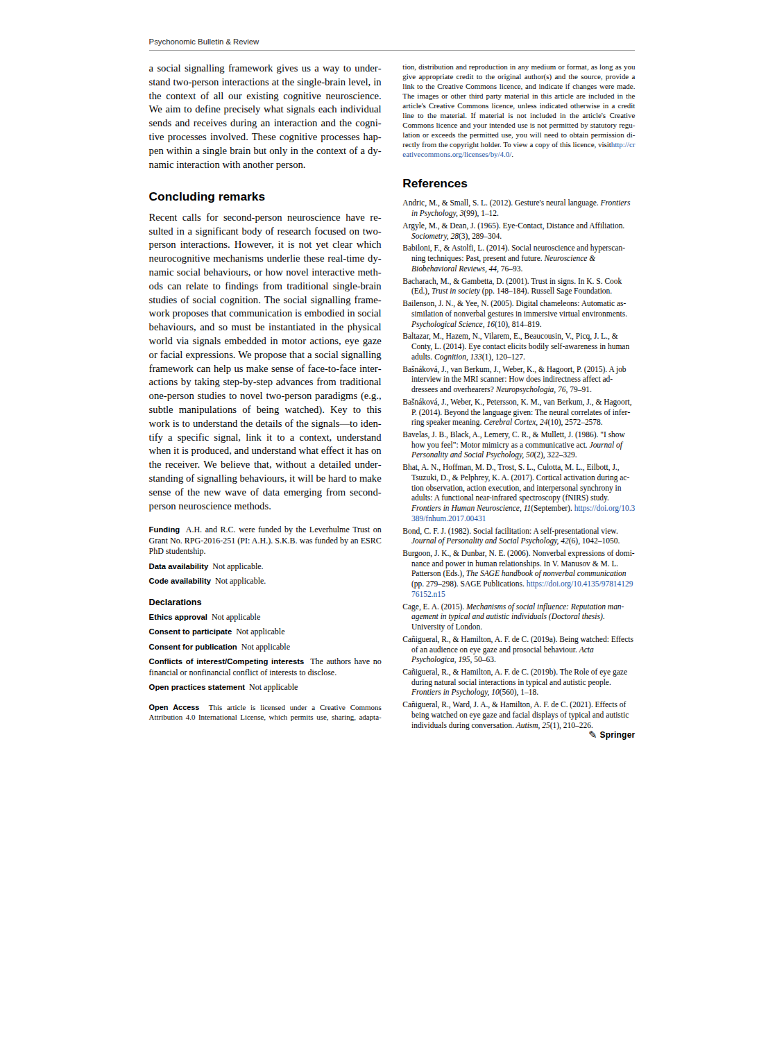Psychonomic Bulletin & Review
a social signalling framework gives us a way to understand two-person interactions at the single-brain level, in the context of all our existing cognitive neuroscience. We aim to define precisely what signals each individual sends and receives during an interaction and the cognitive processes involved. These cognitive processes happen within a single brain but only in the context of a dynamic interaction with another person.
Concluding remarks
Recent calls for second-person neuroscience have resulted in a significant body of research focused on two-person interactions. However, it is not yet clear which neurocognitive mechanisms underlie these real-time dynamic social behaviours, or how novel interactive methods can relate to findings from traditional single-brain studies of social cognition. The social signalling framework proposes that communication is embodied in social behaviours, and so must be instantiated in the physical world via signals embedded in motor actions, eye gaze or facial expressions. We propose that a social signalling framework can help us make sense of face-to-face interactions by taking step-by-step advances from traditional one-person studies to novel two-person paradigms (e.g., subtle manipulations of being watched). Key to this work is to understand the details of the signals—to identify a specific signal, link it to a context, understand when it is produced, and understand what effect it has on the receiver. We believe that, without a detailed understanding of signalling behaviours, it will be hard to make sense of the new wave of data emerging from second-person neuroscience methods.
Funding A.H. and R.C. were funded by the Leverhulme Trust on Grant No. RPG-2016-251 (PI: A.H.). S.K.B. was funded by an ESRC PhD studentship.
Data availability Not applicable.
Code availability Not applicable.
Declarations
Ethics approval Not applicable
Consent to participate Not applicable
Consent for publication Not applicable
Conflicts of interest/Competing interests The authors have no financial or nonfinancial conflict of interests to disclose.
Open practices statement Not applicable
Open Access This article is licensed under a Creative Commons Attribution 4.0 International License, which permits use, sharing, adaptation, distribution and reproduction in any medium or format, as long as you give appropriate credit to the original author(s) and the source, provide a link to the Creative Commons licence, and indicate if changes were made. The images or other third party material in this article are included in the article's Creative Commons licence, unless indicated otherwise in a credit line to the material. If material is not included in the article's Creative Commons licence and your intended use is not permitted by statutory regulation or exceeds the permitted use, you will need to obtain permission directly from the copyright holder. To view a copy of this licence, visithttp://creativecommons.org/licenses/by/4.0/.
References
Andric, M., & Small, S. L. (2012). Gesture's neural language. Frontiers in Psychology, 3(99), 1–12.
Argyle, M., & Dean, J. (1965). Eye-Contact, Distance and Affiliation. Sociometry, 28(3), 289–304.
Babiloni, F., & Astolfi, L. (2014). Social neuroscience and hyperscanning techniques: Past, present and future. Neuroscience & Biobehavioral Reviews, 44, 76–93.
Bacharach, M., & Gambetta, D. (2001). Trust in signs. In K. S. Cook (Ed.), Trust in society (pp. 148–184). Russell Sage Foundation.
Bailenson, J. N., & Yee, N. (2005). Digital chameleons: Automatic assimilation of nonverbal gestures in immersive virtual environments. Psychological Science, 16(10), 814–819.
Baltazar, M., Hazem, N., Vilarem, E., Beaucousin, V., Picq, J. L., & Conty, L. (2014). Eye contact elicits bodily self-awareness in human adults. Cognition, 133(1), 120–127.
Bašnáková, J., van Berkum, J., Weber, K., & Hagoort, P. (2015). A job interview in the MRI scanner: How does indirectness affect addressees and overhearers? Neuropsychologia, 76, 79–91.
Bašnáková, J., Weber, K., Petersson, K. M., van Berkum, J., & Hagoort, P. (2014). Beyond the language given: The neural correlates of inferring speaker meaning. Cerebral Cortex, 24(10), 2572–2578.
Bavelas, J. B., Black, A., Lemery, C. R., & Mullett, J. (1986). "I show how you feel": Motor mimicry as a communicative act. Journal of Personality and Social Psychology, 50(2), 322–329.
Bhat, A. N., Hoffman, M. D., Trost, S. L., Culotta, M. L., Eilbott, J., Tsuzuki, D., & Pelphrey, K. A. (2017). Cortical activation during action observation, action execution, and interpersonal synchrony in adults: A functional near-infrared spectroscopy (fNIRS) study. Frontiers in Human Neuroscience, 11(September). https://doi.org/10.3389/fnhum.2017.00431
Bond, C. F. J. (1982). Social facilitation: A self-presentational view. Journal of Personality and Social Psychology, 42(6), 1042–1050.
Burgoon, J. K., & Dunbar, N. E. (2006). Nonverbal expressions of dominance and power in human relationships. In V. Manusov & M. L. Patterson (Eds.), The SAGE handbook of nonverbal communication (pp. 279–298). SAGE Publications. https://doi.org/10.4135/9781412976152.n15
Cage, E. A. (2015). Mechanisms of social influence: Reputation management in typical and autistic individuals (Doctoral thesis). University of London.
Cañigueral, R., & Hamilton, A. F. de C. (2019a). Being watched: Effects of an audience on eye gaze and prosocial behaviour. Acta Psychologica, 195, 50–63.
Cañigueral, R., & Hamilton, A. F. de C. (2019b). The Role of eye gaze during natural social interactions in typical and autistic people. Frontiers in Psychology, 10(560), 1–18.
Cañigueral, R., Ward, J. A., & Hamilton, A. F. de C. (2021). Effects of being watched on eye gaze and facial displays of typical and autistic individuals during conversation. Autism, 25(1), 210–226.
✎Springer